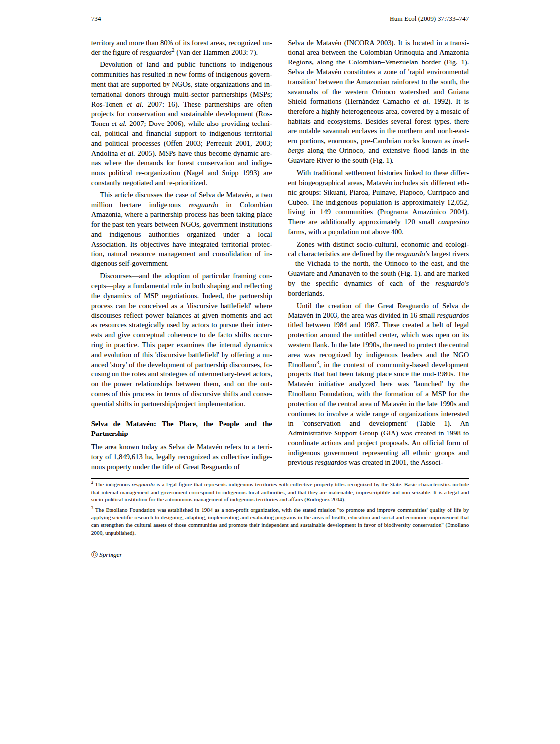734 Hum Ecol (2009) 37:733–747
territory and more than 80% of its forest areas, recognized under the figure of resguardos2 (Van der Hammen 2003: 7).
Devolution of land and public functions to indigenous communities has resulted in new forms of indigenous government that are supported by NGOs, state organizations and international donors through multi-sector partnerships (MSPs; Ros-Tonen et al. 2007: 16). These partnerships are often projects for conservation and sustainable development (Ros-Tonen et al. 2007; Dove 2006), while also providing technical, political and financial support to indigenous territorial and political processes (Offen 2003; Perreault 2001, 2003; Andolina et al. 2005). MSPs have thus become dynamic arenas where the demands for forest conservation and indigenous political re-organization (Nagel and Snipp 1993) are constantly negotiated and re-prioritized.
This article discusses the case of Selva de Matavén, a two million hectare indigenous resguardo in Colombian Amazonia, where a partnership process has been taking place for the past ten years between NGOs, government institutions and indigenous authorities organized under a local Association. Its objectives have integrated territorial protection, natural resource management and consolidation of indigenous self-government.
Discourses—and the adoption of particular framing concepts—play a fundamental role in both shaping and reflecting the dynamics of MSP negotiations. Indeed, the partnership process can be conceived as a 'discursive battlefield' where discourses reflect power balances at given moments and act as resources strategically used by actors to pursue their interests and give conceptual coherence to de facto shifts occurring in practice. This paper examines the internal dynamics and evolution of this 'discursive battlefield' by offering a nuanced 'story' of the development of partnership discourses, focusing on the roles and strategies of intermediary-level actors, on the power relationships between them, and on the outcomes of this process in terms of discursive shifts and consequential shifts in partnership/project implementation.
Selva de Matavén: The Place, the People and the Partnership
The area known today as Selva de Matavén refers to a territory of 1,849,613 ha, legally recognized as collective indigenous property under the title of Great Resguardo of
Selva de Matavén (INCORA 2003). It is located in a transitional area between the Colombian Orinoquia and Amazonia Regions, along the Colombian–Venezuelan border (Fig. 1). Selva de Matavén constitutes a zone of 'rapid environmental transition' between the Amazonian rainforest to the south, the savannahs of the western Orinoco watershed and Guiana Shield formations (Hernández Camacho et al. 1992). It is therefore a highly heterogeneous area, covered by a mosaic of habitats and ecosystems. Besides several forest types, there are notable savannah enclaves in the northern and north-eastern portions, enormous, pre-Cambrian rocks known as inselbergs along the Orinoco, and extensive flood lands in the Guaviare River to the south (Fig. 1).
With traditional settlement histories linked to these different biogeographical areas, Matavén includes six different ethnic groups: Sikuani, Piaroa, Puinave, Piapoco, Curripaco and Cubeo. The indigenous population is approximately 12,052, living in 149 communities (Programa Amazónico 2004). There are additionally approximately 120 small campesino farms, with a population not above 400.
Zones with distinct socio-cultural, economic and ecological characteristics are defined by the resguardo's largest rivers—the Vichada to the north, the Orinoco to the east, and the Guaviare and Amanavén to the south (Fig. 1). and are marked by the specific dynamics of each of the resguardo's borderlands.
Until the creation of the Great Resguardo of Selva de Matavén in 2003, the area was divided in 16 small resguardos titled between 1984 and 1987. These created a belt of legal protection around the untitled center, which was open on its western flank. In the late 1990s, the need to protect the central area was recognized by indigenous leaders and the NGO Etnollano3, in the context of community-based development projects that had been taking place since the mid-1980s. The Matavén initiative analyzed here was 'launched' by the Etnollano Foundation, with the formation of a MSP for the protection of the central area of Matavén in the late 1990s and continues to involve a wide range of organizations interested in 'conservation and development' (Table 1). An Administrative Support Group (GIA) was created in 1998 to coordinate actions and project proposals. An official form of indigenous government representing all ethnic groups and previous resguardos was created in 2001, the Associ-
2 The indigenous resguardo is a legal figure that represents indigenous territories with collective property titles recognized by the State. Basic characteristics include that internal management and government correspond to indigenous local authorities, and that they are inalienable, imprescriptible and non-seizable. It is a legal and socio-political institution for the autonomous management of indigenous territories and affairs (Rodríguez 2004).
3 The Etnollano Foundation was established in 1984 as a non-profit organization, with the stated mission "to promote and improve communities' quality of life by applying scientific research to designing, adapting, implementing and evaluating programs in the areas of health, education and social and economic improvement that can strengthen the cultural assets of those communities and promote their independent and sustainable development in favor of biodiversity conservation" (Etnollano 2000, unpublished).
Ⓓ Springer